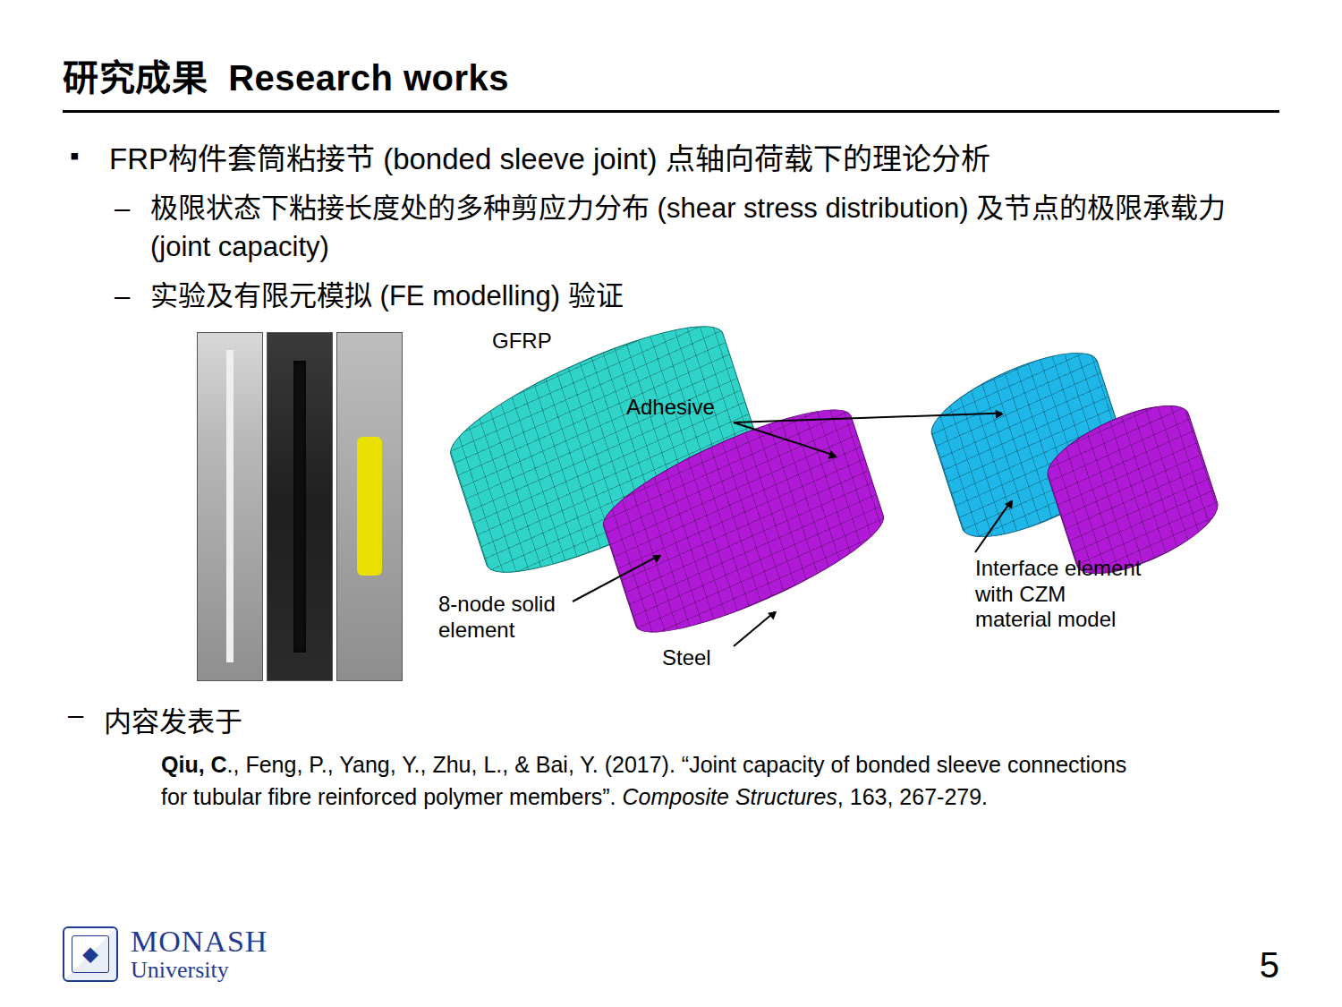研究成果 Research works
FRP构件套筒粘接节 (bonded sleeve joint) 点轴向荷载下的理论分析
极限状态下粘接长度处的多种剪应力分布 (shear stress distribution) 及节点的极限承载力 (joint capacity)
实验及有限元模拟 (FE modelling) 验证
GFRP
Adhesive
8-node solid
element
Steel
Interface element
with CZM
material model
内容发表于
Qiu, C., Feng, P., Yang, Y., Zhu, L., & Bai, Y. (2017). “Joint capacity of bonded sleeve connections for tubular fibre reinforced polymer members”. Composite Structures, 163, 267-279.
MONASH
University
5